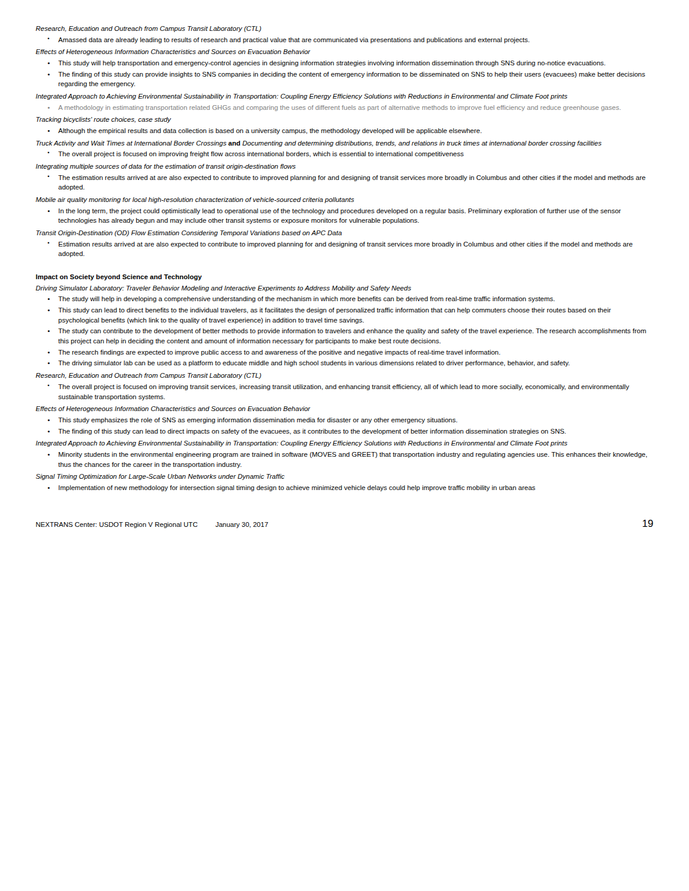Research, Education and Outreach from Campus Transit Laboratory (CTL)
Amassed data are already leading to results of research and practical value that are communicated via presentations and publications and external projects.
Effects of Heterogeneous Information Characteristics and Sources on Evacuation Behavior
This study will help transportation and emergency-control agencies in designing information strategies involving information dissemination through SNS during no-notice evacuations.
The finding of this study can provide insights to SNS companies in deciding the content of emergency information to be disseminated on SNS to help their users (evacuees) make better decisions regarding the emergency.
Integrated Approach to Achieving Environmental Sustainability in Transportation: Coupling Energy Efficiency Solutions with Reductions in Environmental and Climate Foot prints
A methodology in estimating transportation related GHGs and comparing the uses of different fuels as part of alternative methods to improve fuel efficiency and reduce greenhouse gases.
Tracking bicyclists' route choices, case study
Although the empirical results and data collection is based on a university campus, the methodology developed will be applicable elsewhere.
Truck Activity and Wait Times at International Border Crossings and Documenting and determining distributions, trends, and relations in truck times at international border crossing facilities
The overall project is focused on improving freight flow across international borders, which is essential to international competitiveness
Integrating multiple sources of data for the estimation of transit origin-destination flows
The estimation results arrived at are also expected to contribute to improved planning for and designing of transit services more broadly in Columbus and other cities if the model and methods are adopted.
Mobile air quality monitoring for local high-resolution characterization of vehicle-sourced criteria pollutants
In the long term, the project could optimistically lead to operational use of the technology and procedures developed on a regular basis. Preliminary exploration of further use of the sensor technologies has already begun and may include other transit systems or exposure monitors for vulnerable populations.
Transit Origin-Destination (OD) Flow Estimation Considering Temporal Variations based on APC Data
Estimation results arrived at are also expected to contribute to improved planning for and designing of transit services more broadly in Columbus and other cities if the model and methods are adopted.
Impact on Society beyond Science and Technology
Driving Simulator Laboratory: Traveler Behavior Modeling and Interactive Experiments to Address Mobility and Safety Needs
The study will help in developing a comprehensive understanding of the mechanism in which more benefits can be derived from real-time traffic information systems.
This study can lead to direct benefits to the individual travelers, as it facilitates the design of personalized traffic information that can help commuters choose their routes based on their psychological benefits (which link to the quality of travel experience) in addition to travel time savings.
The study can contribute to the development of better methods to provide information to travelers and enhance the quality and safety of the travel experience. The research accomplishments from this project can help in deciding the content and amount of information necessary for participants to make best route decisions.
The research findings are expected to improve public access to and awareness of the positive and negative impacts of real-time travel information.
The driving simulator lab can be used as a platform to educate middle and high school students in various dimensions related to driver performance, behavior, and safety.
Research, Education and Outreach from Campus Transit Laboratory (CTL)
The overall project is focused on improving transit services, increasing transit utilization, and enhancing transit efficiency, all of which lead to more socially, economically, and environmentally sustainable transportation systems.
Effects of Heterogeneous Information Characteristics and Sources on Evacuation Behavior
This study emphasizes the role of SNS as emerging information dissemination media for disaster or any other emergency situations.
The finding of this study can lead to direct impacts on safety of the evacuees, as it contributes to the development of better information dissemination strategies on SNS.
Integrated Approach to Achieving Environmental Sustainability in Transportation: Coupling Energy Efficiency Solutions with Reductions in Environmental and Climate Foot prints
Minority students in the environmental engineering program are trained in software (MOVES and GREET) that transportation industry and regulating agencies use. This enhances their knowledge, thus the chances for the career in the transportation industry.
Signal Timing Optimization for Large-Scale Urban Networks under Dynamic Traffic
Implementation of new methodology for intersection signal timing design to achieve minimized vehicle delays could help improve traffic mobility in urban areas
NEXTRANS Center: USDOT Region V Regional UTCJanuary 30, 2017 19